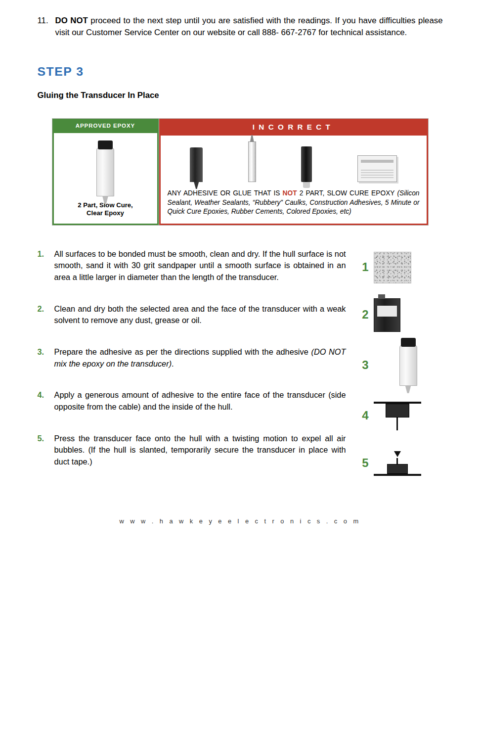11. DO NOT proceed to the next step until you are satisfied with the readings. If you have difficulties please visit our Customer Service Center on our website or call 888- 667-2767 for technical assistance.
STEP 3
Gluing the Transducer In Place
APPROVED EPOXY
2 Part, Slow Cure,
Clear Epoxy
INCORRECT
ANY ADHESIVE OR GLUE THAT IS NOT 2 PART, SLOW CURE EPOXY (Silicon Sealant, Weather Sealants, “Rubbery” Caulks, Construction Adhesives, 5 Minute or Quick Cure Epoxies, Rubber Cements, Colored Epoxies, etc)
All surfaces to be bonded must be smooth, clean and dry. If the hull surface is not smooth, sand it with 30 grit sandpaper until a smooth surface is obtained in an area a little larger in diameter than the length of the transducer.
Clean and dry both the selected area and the face of the transducer with a weak solvent to remove any dust, grease or oil.
Prepare the adhesive as per the directions supplied with the adhesive (DO NOT mix the epoxy on the transducer).
Apply a generous amount of adhesive to the entire face of the transducer (side opposite from the cable) and the inside of the hull.
Press the transducer face onto the hull with a twisting motion to expel all air bubbles. (If the hull is slanted, temporarily secure the transducer in place with duct tape.)
1
2
3
4
5
w w w . h a w k e y e e l e c t r o n i c s . c o m